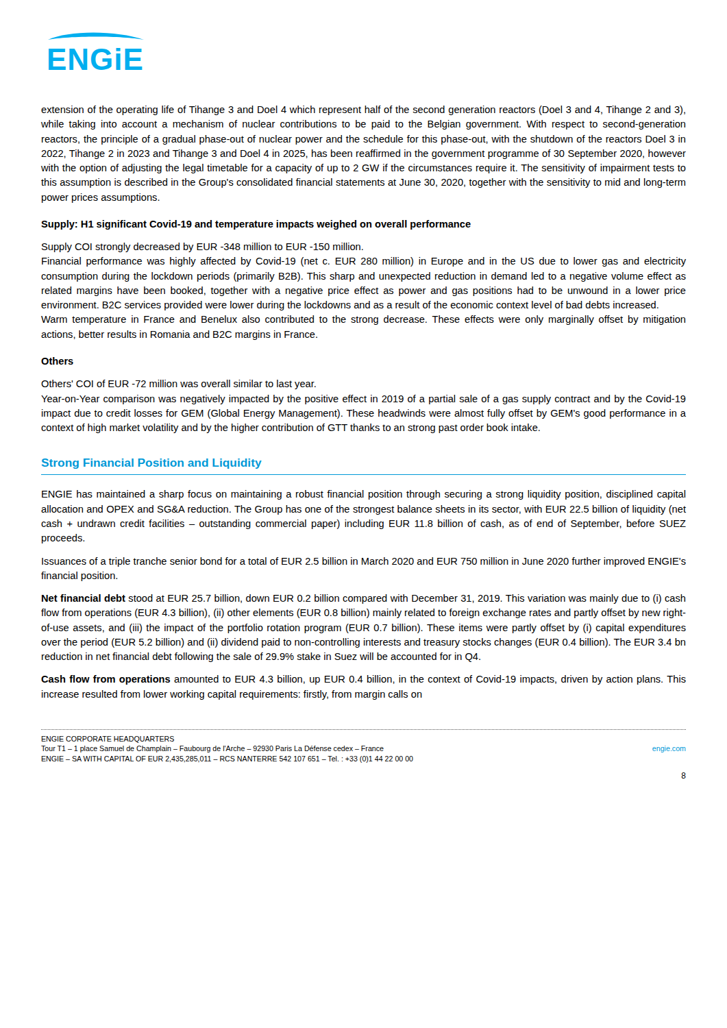ENGiE
extension of the operating life of Tihange 3 and Doel 4 which represent half of the second generation reactors (Doel 3 and 4, Tihange 2 and 3), while taking into account a mechanism of nuclear contributions to be paid to the Belgian government. With respect to second-generation reactors, the principle of a gradual phase-out of nuclear power and the schedule for this phase-out, with the shutdown of the reactors Doel 3 in 2022, Tihange 2 in 2023 and Tihange 3 and Doel 4 in 2025, has been reaffirmed in the government programme of 30 September 2020, however with the option of adjusting the legal timetable for a capacity of up to 2 GW if the circumstances require it. The sensitivity of impairment tests to this assumption is described in the Group's consolidated financial statements at June 30, 2020, together with the sensitivity to mid and long-term power prices assumptions.
Supply: H1 significant Covid-19 and temperature impacts weighed on overall performance
Supply COI strongly decreased by EUR -348 million to EUR -150 million.
Financial performance was highly affected by Covid-19 (net c. EUR 280 million) in Europe and in the US due to lower gas and electricity consumption during the lockdown periods (primarily B2B). This sharp and unexpected reduction in demand led to a negative volume effect as related margins have been booked, together with a negative price effect as power and gas positions had to be unwound in a lower price environment. B2C services provided were lower during the lockdowns and as a result of the economic context level of bad debts increased.
Warm temperature in France and Benelux also contributed to the strong decrease. These effects were only marginally offset by mitigation actions, better results in Romania and B2C margins in France.
Others
Others' COI of EUR -72 million was overall similar to last year.
Year-on-Year comparison was negatively impacted by the positive effect in 2019 of a partial sale of a gas supply contract and by the Covid-19 impact due to credit losses for GEM (Global Energy Management). These headwinds were almost fully offset by GEM's good performance in a context of high market volatility and by the higher contribution of GTT thanks to an strong past order book intake.
Strong Financial Position and Liquidity
ENGIE has maintained a sharp focus on maintaining a robust financial position through securing a strong liquidity position, disciplined capital allocation and OPEX and SG&A reduction. The Group has one of the strongest balance sheets in its sector, with EUR 22.5 billion of liquidity (net cash + undrawn credit facilities – outstanding commercial paper) including EUR 11.8 billion of cash, as of end of September, before SUEZ proceeds.
Issuances of a triple tranche senior bond for a total of EUR 2.5 billion in March 2020 and EUR 750 million in June 2020 further improved ENGIE's financial position.
Net financial debt stood at EUR 25.7 billion, down EUR 0.2 billion compared with December 31, 2019. This variation was mainly due to (i) cash flow from operations (EUR 4.3 billion), (ii) other elements (EUR 0.8 billion) mainly related to foreign exchange rates and partly offset by new right-of-use assets, and (iii) the impact of the portfolio rotation program (EUR 0.7 billion). These items were partly offset by (i) capital expenditures over the period (EUR 5.2 billion) and (ii) dividend paid to non-controlling interests and treasury stocks changes (EUR 0.4 billion). The EUR 3.4 bn reduction in net financial debt following the sale of 29.9% stake in Suez will be accounted for in Q4.
Cash flow from operations amounted to EUR 4.3 billion, up EUR 0.4 billion, in the context of Covid-19 impacts, driven by action plans. This increase resulted from lower working capital requirements: firstly, from margin calls on
ENGIE CORPORATE HEADQUARTERS
engie.com Tour T1 – 1 place Samuel de Champlain – Faubourg de l'Arche – 92930 Paris La Défense cedex – France
ENGIE – SA WITH CAPITAL OF EUR 2,435,285,011 – RCS NANTERRE 542 107 651 – Tel. : +33 (0)1 44 22 00 00
8